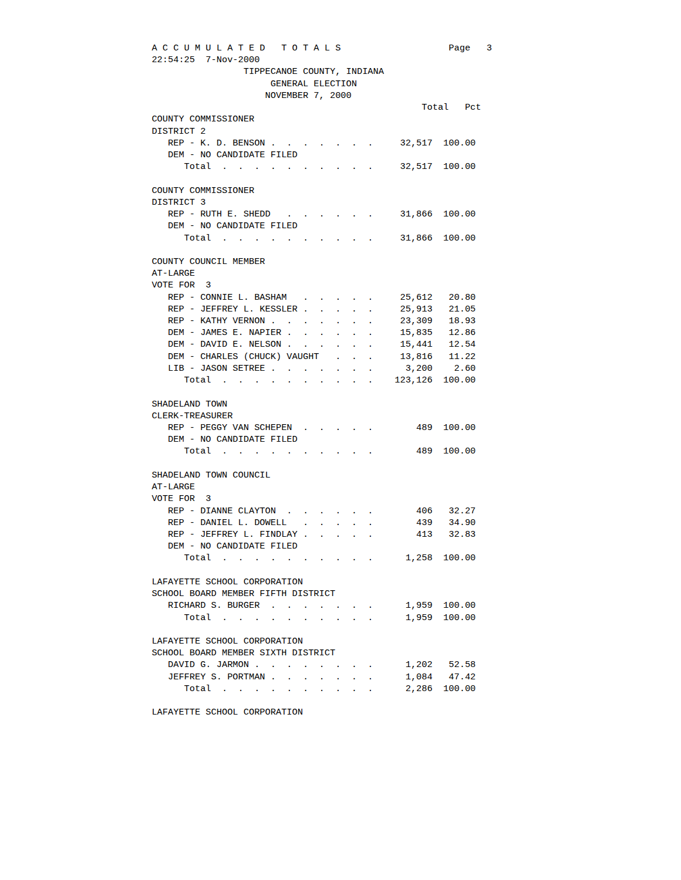A C C U M U L A T E D T O T A L S Page 3 22:54:25 7-Nov-2000 TIPPECANOE COUNTY, INDIANA GENERAL ELECTION NOVEMBER 7, 2000 Total Pct COUNTY COMMISSIONER DISTRICT 2 REP - K. D. BENSON . . . . . . . 32,517 100.00 DEM - NO CANDIDATE FILED Total . . . . . . . . . . 32,517 100.00 COUNTY COMMISSIONER DISTRICT 3 REP - RUTH E. SHEDD . . . . . . 31,866 100.00 DEM - NO CANDIDATE FILED Total . . . . . . . . . . 31,866 100.00 COUNTY COUNCIL MEMBER AT-LARGE VOTE FOR 3 REP - CONNIE L. BASHAM . . . . . 25,612 20.80 REP - JEFFREY L. KESSLER . . . . . 25,913 21.05 REP - KATHY VERNON . . . . . . . 23,309 18.93 DEM - JAMES E. NAPIER . . . . . . 15,835 12.86 DEM - DAVID E. NELSON . . . . . . 15,441 12.54 DEM - CHARLES (CHUCK) VAUGHT . . . 13,816 11.22 LIB - JASON SETREE . . . . . . . 3,200 2.60 Total . . . . . . . . . . 123,126 100.00 SHADELAND TOWN CLERK-TREASURER REP - PEGGY VAN SCHEPEN . . . . . 489 100.00 DEM - NO CANDIDATE FILED Total . . . . . . . . . . 489 100.00 SHADELAND TOWN COUNCIL AT-LARGE VOTE FOR 3 REP - DIANNE CLAYTON . . . . . . 406 32.27 REP - DANIEL L. DOWELL . . . . . 439 34.90 REP - JEFFREY L. FINDLAY . . . . . 413 32.83 DEM - NO CANDIDATE FILED Total . . . . . . . . . . 1,258 100.00 LAFAYETTE SCHOOL CORPORATION SCHOOL BOARD MEMBER FIFTH DISTRICT RICHARD S. BURGER . . . . . . . 1,959 100.00 Total . . . . . . . . . . 1,959 100.00 LAFAYETTE SCHOOL CORPORATION SCHOOL BOARD MEMBER SIXTH DISTRICT DAVID G. JARMON . . . . . . . . 1,202 52.58 JEFFREY S. PORTMAN . . . . . . . 1,084 47.42 Total . . . . . . . . . . 2,286 100.00 LAFAYETTE SCHOOL CORPORATION